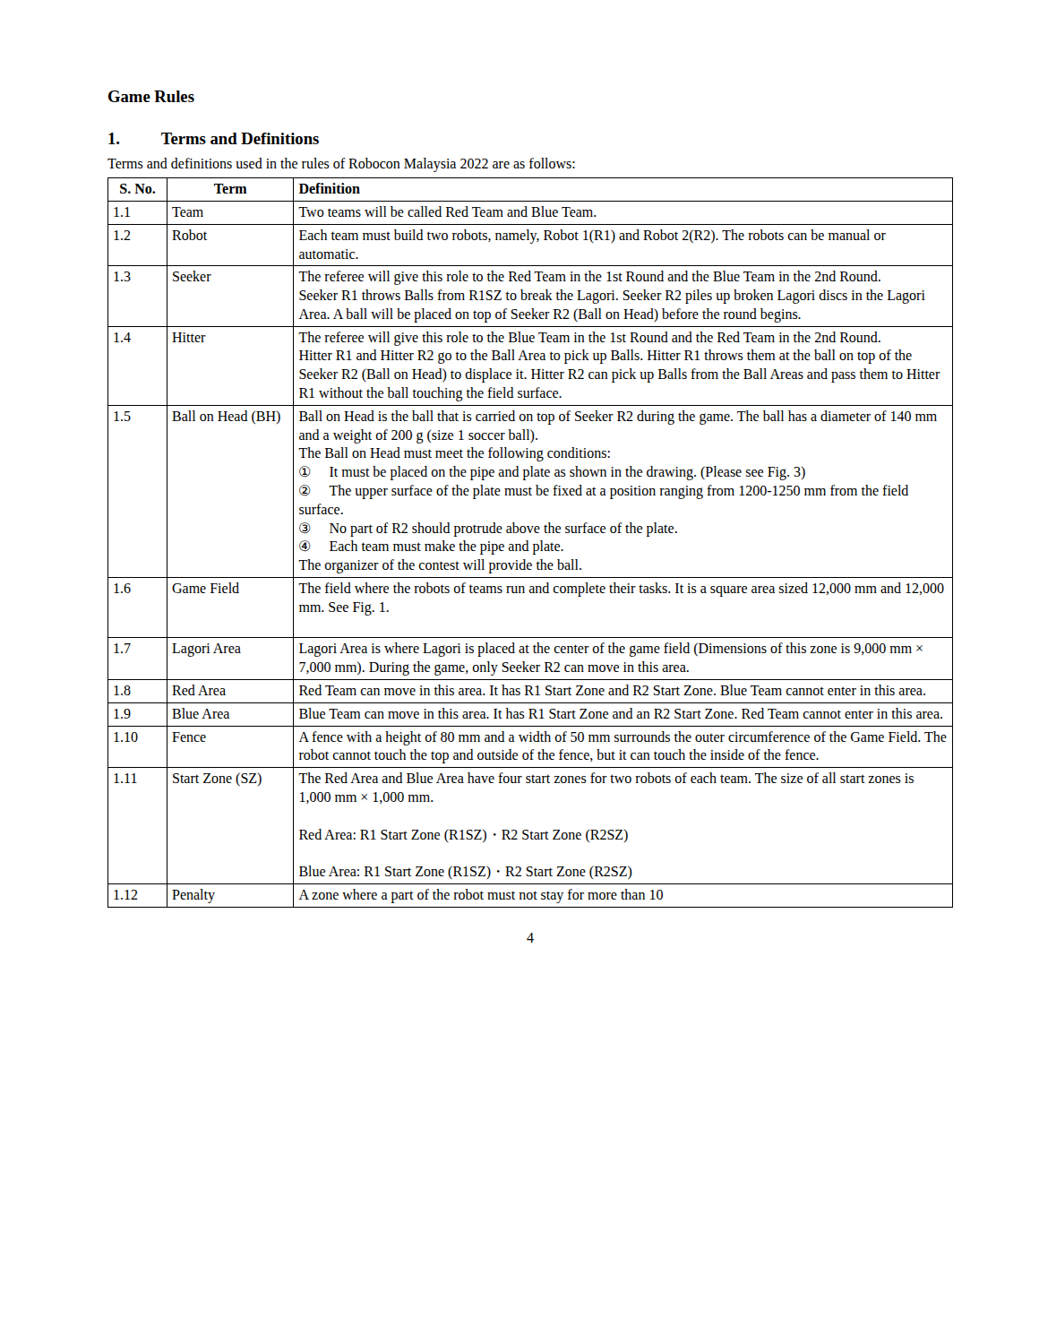Game Rules
1. Terms and Definitions
Terms and definitions used in the rules of Robocon Malaysia 2022 are as follows:
| S. No. | Term | Definition |
| --- | --- | --- |
| 1.1 | Team | Two teams will be called Red Team and Blue Team. |
| 1.2 | Robot | Each team must build two robots, namely, Robot 1(R1) and Robot 2(R2). The robots can be manual or automatic. |
| 1.3 | Seeker | The referee will give this role to the Red Team in the 1st Round and the Blue Team in the 2nd Round. Seeker R1 throws Balls from R1SZ to break the Lagori. Seeker R2 piles up broken Lagori discs in the Lagori Area. A ball will be placed on top of Seeker R2 (Ball on Head) before the round begins. |
| 1.4 | Hitter | The referee will give this role to the Blue Team in the 1st Round and the Red Team in the 2nd Round. Hitter R1 and Hitter R2 go to the Ball Area to pick up Balls. Hitter R1 throws them at the ball on top of the Seeker R2 (Ball on Head) to displace it. Hitter R2 can pick up Balls from the Ball Areas and pass them to Hitter R1 without the ball touching the field surface. |
| 1.5 | Ball on Head (BH) | Ball on Head is the ball that is carried on top of Seeker R2 during the game. The ball has a diameter of 140 mm and a weight of 200 g (size 1 soccer ball). The Ball on Head must meet the following conditions: ① It must be placed on the pipe and plate as shown in the drawing. (Please see Fig. 3) ② The upper surface of the plate must be fixed at a position ranging from 1200-1250 mm from the field surface. ③ No part of R2 should protrude above the surface of the plate. ④ Each team must make the pipe and plate. The organizer of the contest will provide the ball. |
| 1.6 | Game Field | The field where the robots of teams run and complete their tasks. It is a square area sized 12,000 mm and 12,000 mm. See Fig. 1. |
| 1.7 | Lagori Area | Lagori Area is where Lagori is placed at the center of the game field (Dimensions of this zone is 9,000 mm × 7,000 mm). During the game, only Seeker R2 can move in this area. |
| 1.8 | Red Area | Red Team can move in this area. It has R1 Start Zone and R2 Start Zone. Blue Team cannot enter in this area. |
| 1.9 | Blue Area | Blue Team can move in this area. It has R1 Start Zone and an R2 Start Zone. Red Team cannot enter in this area. |
| 1.10 | Fence | A fence with a height of 80 mm and a width of 50 mm surrounds the outer circumference of the Game Field. The robot cannot touch the top and outside of the fence, but it can touch the inside of the fence. |
| 1.11 | Start Zone (SZ) | The Red Area and Blue Area have four start zones for two robots of each team. The size of all start zones is 1,000 mm × 1,000 mm. Red Area: R1 Start Zone (R1SZ)・R2 Start Zone (R2SZ) Blue Area: R1 Start Zone (R1SZ)・R2 Start Zone (R2SZ) |
| 1.12 | Penalty | A zone where a part of the robot must not stay for more than 10 |
4